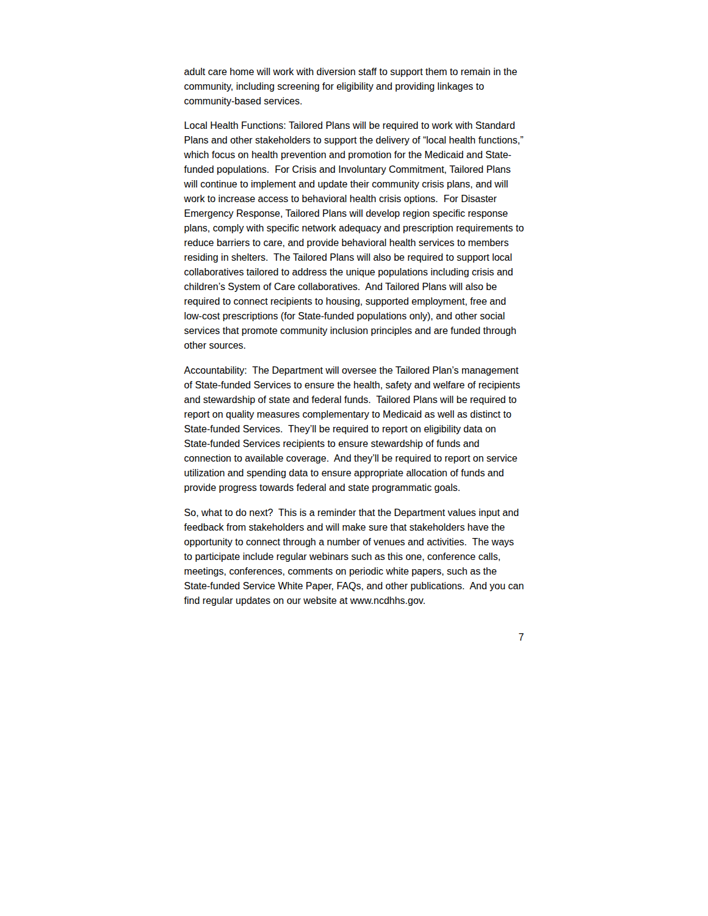adult care home will work with diversion staff to support them to remain in the community, including screening for eligibility and providing linkages to community-based services.
Local Health Functions: Tailored Plans will be required to work with Standard Plans and other stakeholders to support the delivery of “local health functions,” which focus on health prevention and promotion for the Medicaid and State-funded populations. For Crisis and Involuntary Commitment, Tailored Plans will continue to implement and update their community crisis plans, and will work to increase access to behavioral health crisis options. For Disaster Emergency Response, Tailored Plans will develop region specific response plans, comply with specific network adequacy and prescription requirements to reduce barriers to care, and provide behavioral health services to members residing in shelters. The Tailored Plans will also be required to support local collaboratives tailored to address the unique populations including crisis and children’s System of Care collaboratives. And Tailored Plans will also be required to connect recipients to housing, supported employment, free and low-cost prescriptions (for State-funded populations only), and other social services that promote community inclusion principles and are funded through other sources.
Accountability: The Department will oversee the Tailored Plan’s management of State-funded Services to ensure the health, safety and welfare of recipients and stewardship of state and federal funds. Tailored Plans will be required to report on quality measures complementary to Medicaid as well as distinct to State-funded Services. They’ll be required to report on eligibility data on State-funded Services recipients to ensure stewardship of funds and connection to available coverage. And they’ll be required to report on service utilization and spending data to ensure appropriate allocation of funds and provide progress towards federal and state programmatic goals.
So, what to do next? This is a reminder that the Department values input and feedback from stakeholders and will make sure that stakeholders have the opportunity to connect through a number of venues and activities. The ways to participate include regular webinars such as this one, conference calls, meetings, conferences, comments on periodic white papers, such as the State-funded Service White Paper, FAQs, and other publications. And you can find regular updates on our website at www.ncdhhs.gov.
7